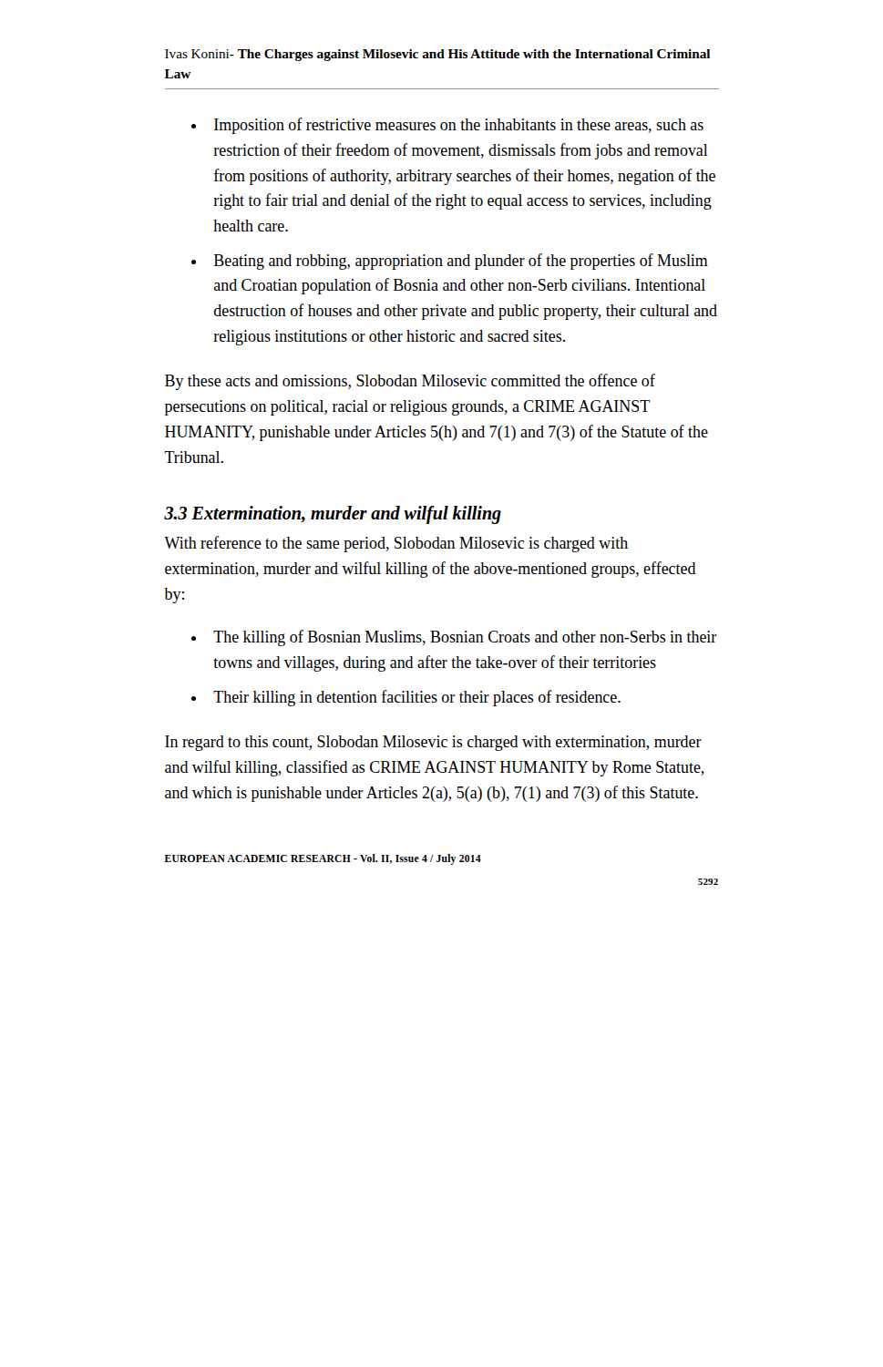Ivas Konini- The Charges against Milosevic and His Attitude with the International Criminal Law
Imposition of restrictive measures on the inhabitants in these areas, such as restriction of their freedom of movement, dismissals from jobs and removal from positions of authority, arbitrary searches of their homes, negation of the right to fair trial and denial of the right to equal access to services, including health care.
Beating and robbing, appropriation and plunder of the properties of Muslim and Croatian population of Bosnia and other non-Serb civilians. Intentional destruction of houses and other private and public property, their cultural and religious institutions or other historic and sacred sites.
By these acts and omissions, Slobodan Milosevic committed the offence of persecutions on political, racial or religious grounds, a CRIME AGAINST HUMANITY, punishable under Articles 5(h) and 7(1) and 7(3) of the Statute of the Tribunal.
3.3 Extermination, murder and wilful killing
With reference to the same period, Slobodan Milosevic is charged with extermination, murder and wilful killing of the above-mentioned groups, effected by:
The killing of Bosnian Muslims, Bosnian Croats and other non-Serbs in their towns and villages, during and after the take-over of their territories
Their killing in detention facilities or their places of residence.
In regard to this count, Slobodan Milosevic is charged with extermination, murder and wilful killing, classified as CRIME AGAINST HUMANITY by Rome Statute, and which is punishable under Articles 2(a), 5(a) (b), 7(1) and 7(3) of this Statute.
EUROPEAN ACADEMIC RESEARCH - Vol. II, Issue 4 / July 2014
5292